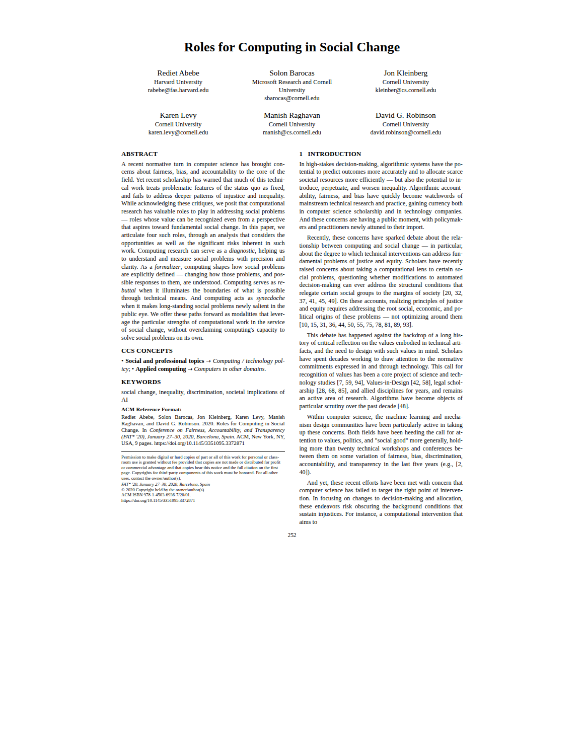Roles for Computing in Social Change
| Rediet Abebe Harvard University rabebe@fas.harvard.edu | Solon Barocas Microsoft Research and Cornell University sbarocas@cornell.edu | Jon Kleinberg Cornell University kleinber@cs.cornell.edu |
| Karen Levy Cornell University karen.levy@cornell.edu | Manish Raghavan Cornell University manish@cs.cornell.edu | David G. Robinson Cornell University david.robinson@cornell.edu |
ABSTRACT
A recent normative turn in computer science has brought concerns about fairness, bias, and accountability to the core of the field. Yet recent scholarship has warned that much of this technical work treats problematic features of the status quo as fixed, and fails to address deeper patterns of injustice and inequality. While acknowledging these critiques, we posit that computational research has valuable roles to play in addressing social problems — roles whose value can be recognized even from a perspective that aspires toward fundamental social change. In this paper, we articulate four such roles, through an analysis that considers the opportunities as well as the significant risks inherent in such work. Computing research can serve as a diagnostic, helping us to understand and measure social problems with precision and clarity. As a formalizer, computing shapes how social problems are explicitly defined — changing how those problems, and possible responses to them, are understood. Computing serves as rebuttal when it illuminates the boundaries of what is possible through technical means. And computing acts as synecdoche when it makes long-standing social problems newly salient in the public eye. We offer these paths forward as modalities that leverage the particular strengths of computational work in the service of social change, without overclaiming computing's capacity to solve social problems on its own.
CCS CONCEPTS
• Social and professional topics → Computing / technology policy; • Applied computing → Computers in other domains.
KEYWORDS
social change, inequality, discrimination, societal implications of AI
ACM Reference Format:
Rediet Abebe, Solon Barocas, Jon Kleinberg, Karen Levy, Manish Raghavan, and David G. Robinson. 2020. Roles for Computing in Social Change. In Conference on Fairness, Accountability, and Transparency (FAT* '20), January 27–30, 2020, Barcelona, Spain. ACM, New York, NY, USA, 9 pages. https://doi.org/10.1145/3351095.3372871
Permission to make digital or hard copies of part or all of this work for personal or classroom use is granted without fee provided that copies are not made or distributed for profit or commercial advantage and that copies bear this notice and the full citation on the first page. Copyrights for third-party components of this work must be honored. For all other uses, contact the owner/author(s).
FAT* '20, January 27–30, 2020, Barcelona, Spain
© 2020 Copyright held by the owner/author(s).
ACM ISBN 978-1-4503-6936-7/20/01.
https://doi.org/10.1145/3351095.3372871
1 INTRODUCTION
In high-stakes decision-making, algorithmic systems have the potential to predict outcomes more accurately and to allocate scarce societal resources more efficiently — but also the potential to introduce, perpetuate, and worsen inequality. Algorithmic accountability, fairness, and bias have quickly become watchwords of mainstream technical research and practice, gaining currency both in computer science scholarship and in technology companies. And these concerns are having a public moment, with policymakers and practitioners newly attuned to their import.
Recently, these concerns have sparked debate about the relationship between computing and social change — in particular, about the degree to which technical interventions can address fundamental problems of justice and equity. Scholars have recently raised concerns about taking a computational lens to certain social problems, questioning whether modifications to automated decision-making can ever address the structural conditions that relegate certain social groups to the margins of society [20, 32, 37, 41, 45, 49]. On these accounts, realizing principles of justice and equity requires addressing the root social, economic, and political origins of these problems — not optimizing around them [10, 15, 31, 36, 44, 50, 55, 75, 78, 81, 89, 93].
This debate has happened against the backdrop of a long history of critical reflection on the values embodied in technical artifacts, and the need to design with such values in mind. Scholars have spent decades working to draw attention to the normative commitments expressed in and through technology. This call for recognition of values has been a core project of science and technology studies [7, 59, 94], Values-in-Design [42, 58], legal scholarship [28, 68, 85], and allied disciplines for years, and remains an active area of research. Algorithms have become objects of particular scrutiny over the past decade [48].
Within computer science, the machine learning and mechanism design communities have been particularly active in taking up these concerns. Both fields have been heeding the call for attention to values, politics, and "social good" more generally, holding more than twenty technical workshops and conferences between them on some variation of fairness, bias, discrimination, accountability, and transparency in the last five years (e.g., [2, 40]).
And yet, these recent efforts have been met with concern that computer science has failed to target the right point of intervention. In focusing on changes to decision-making and allocation, these endeavors risk obscuring the background conditions that sustain injustices. For instance, a computational intervention that aims to
252